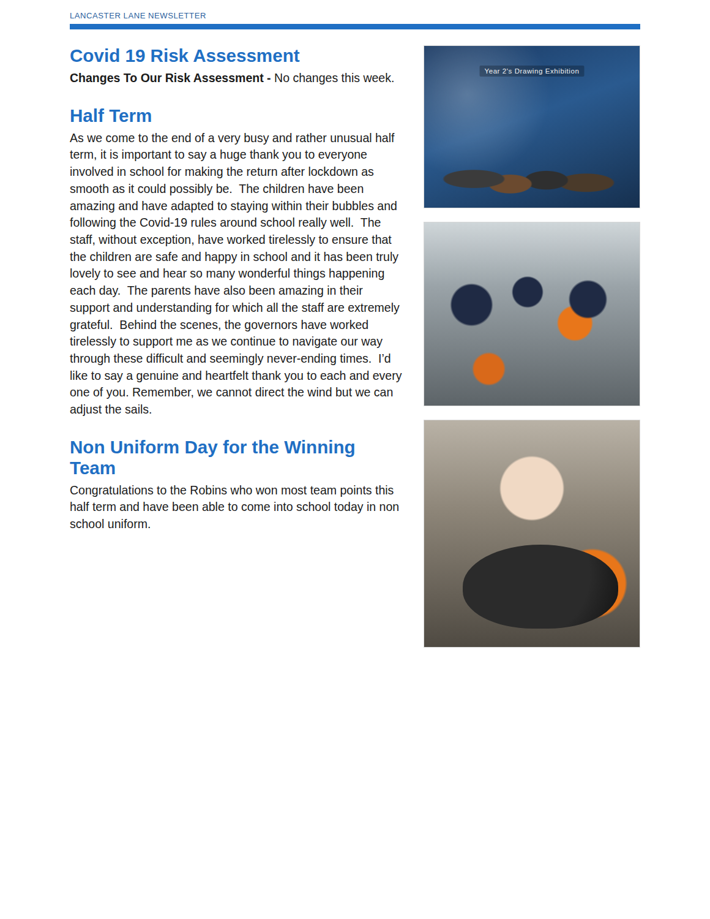LANCASTER LANE NEWSLETTER
Covid 19 Risk Assessment
Changes To Our Risk Assessment - No changes this week.
Half Term
As we come to the end of a very busy and rather unusual half term, it is important to say a huge thank you to everyone involved in school for making the return after lockdown as smooth as it could possibly be. The children have been amazing and have adapted to staying within their bubbles and following the Covid-19 rules around school really well. The staff, without exception, have worked tirelessly to ensure that the children are safe and happy in school and it has been truly lovely to see and hear so many wonderful things happening each day. The parents have also been amazing in their support and understanding for which all the staff are extremely grateful. Behind the scenes, the governors have worked tirelessly to support me as we continue to navigate our way through these difficult and seemingly never-ending times. I’d like to say a genuine and heartfelt thank you to each and every one of you. Remember, we cannot direct the wind but we can adjust the sails.
Non Uniform Day for the Winning Team
Congratulations to the Robins who won most team points this half term and have been able to come into school today in non school uniform.